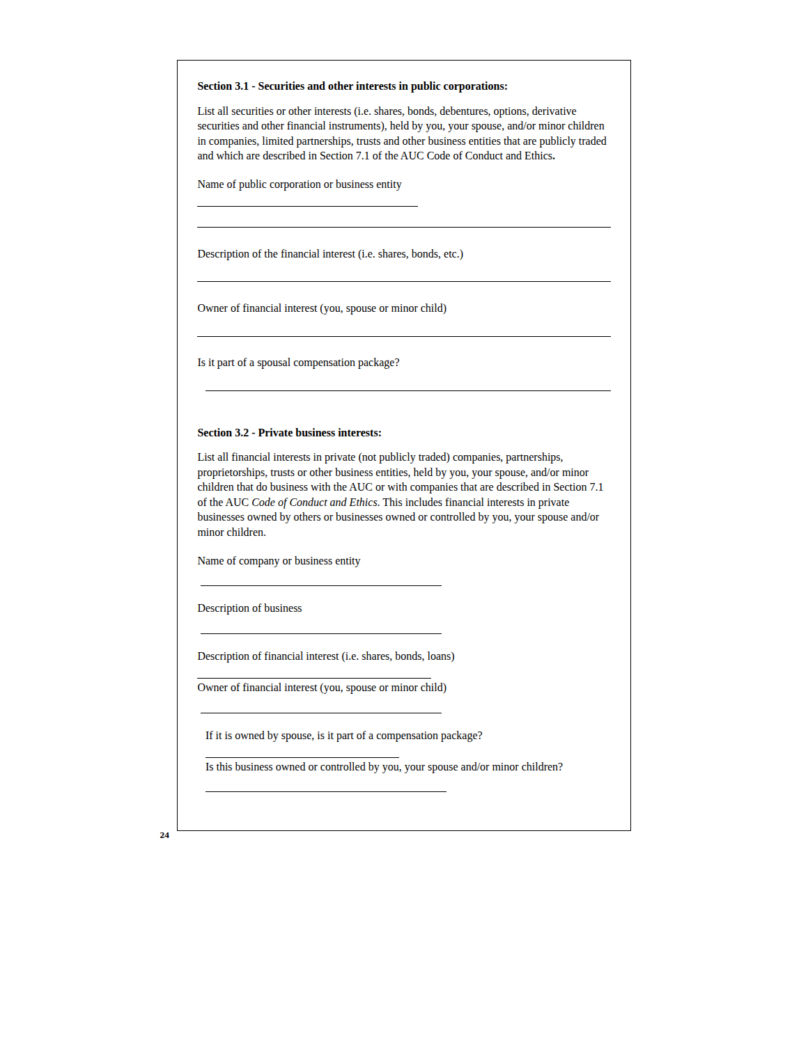Section 3.1 - Securities and other interests in public corporations:
List all securities or other interests (i.e. shares, bonds, debentures, options, derivative securities and other financial instruments), held by you, your spouse, and/or minor children in companies, limited partnerships, trusts and other business entities that are publicly traded and which are described in Section 7.1 of the AUC Code of Conduct and Ethics.
Name of public corporation or business entity
Description of the financial interest (i.e. shares, bonds, etc.)
Owner of financial interest (you, spouse or minor child)
Is it part of a spousal compensation package?
Section 3.2 - Private business interests:
List all financial interests in private (not publicly traded) companies, partnerships, proprietorships, trusts or other business entities, held by you, your spouse, and/or minor children that do business with the AUC or with companies that are described in Section 7.1 of the AUC Code of Conduct and Ethics. This includes financial interests in private businesses owned by others or businesses owned or controlled by you, your spouse and/or minor children.
Name of company or business entity
Description of business
Description of financial interest (i.e. shares, bonds, loans)
Owner of financial interest (you, spouse or minor child)
If it is owned by spouse, is it part of a compensation package?
Is this business owned or controlled by you, your spouse and/or minor children?
24